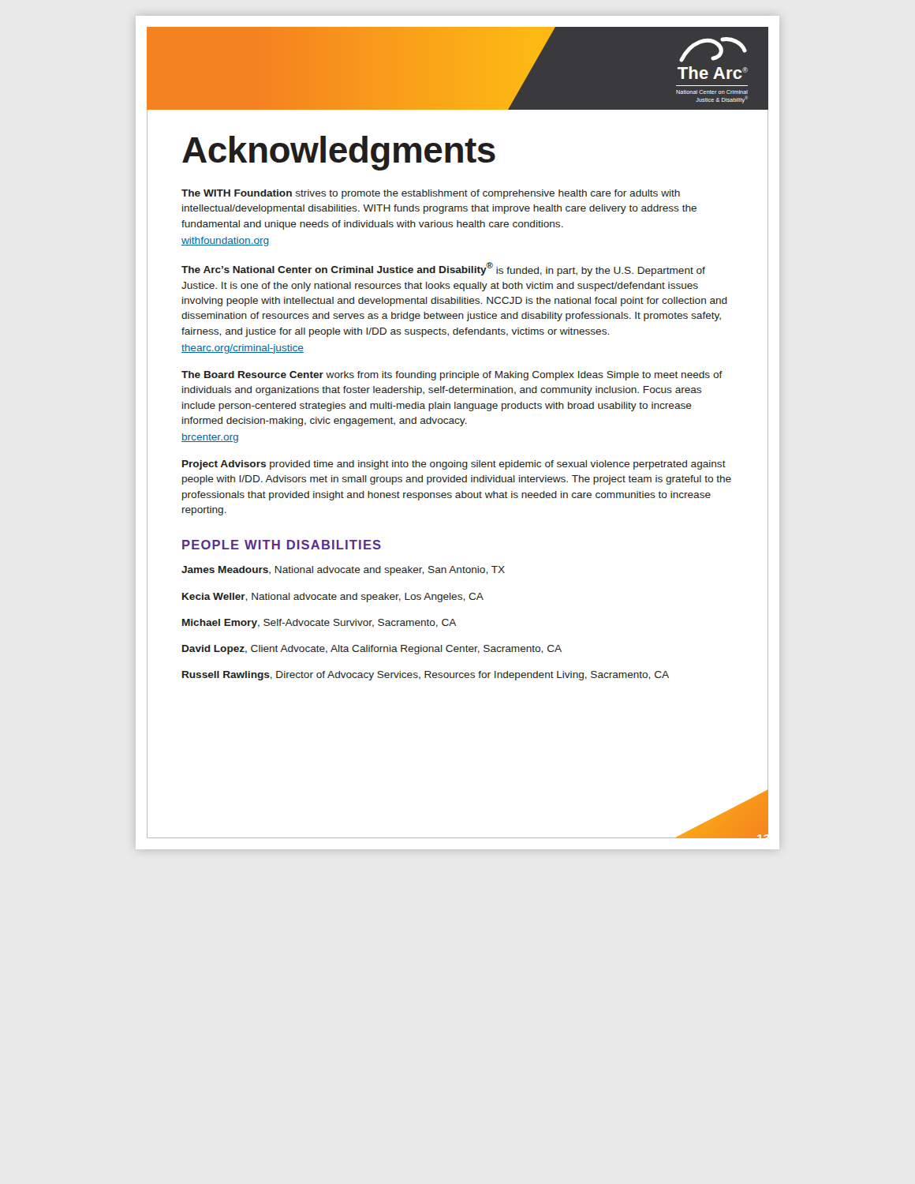The Arc®
National Center on Criminal
Justice & Disability®
Acknowledgments
The WITH Foundation strives to promote the establishment of comprehensive health care for adults with intellectual/developmental disabilities. WITH funds programs that improve health care delivery to address the fundamental and unique needs of individuals with various health care conditions.
withfoundation.org
The Arc’s National Center on Criminal Justice and Disability® is funded, in part, by the U.S. Department of Justice. It is one of the only national resources that looks equally at both victim and suspect/defendant issues involving people with intellectual and developmental disabilities. NCCJD is the national focal point for collection and dissemination of resources and serves as a bridge between justice and disability professionals. It promotes safety, fairness, and justice for all people with I/DD as suspects, defendants, victims or witnesses.
thearc.org/criminal-justice
The Board Resource Center works from its founding principle of Making Complex Ideas Simple to meet needs of individuals and organizations that foster leadership, self-determination, and community inclusion. Focus areas include person-centered strategies and multi-media plain language products with broad usability to increase informed decision-making, civic engagement, and advocacy.
brcenter.org
Project Advisors provided time and insight into the ongoing silent epidemic of sexual violence perpetrated against people with I/DD. Advisors met in small groups and provided individual interviews. The project team is grateful to the professionals that provided insight and honest responses about what is needed in care communities to increase reporting.
People with Disabilities
James Meadours, National advocate and speaker, San Antonio, TX
Kecia Weller, National advocate and speaker, Los Angeles, CA
Michael Emory, Self-Advocate Survivor, Sacramento, CA
David Lopez, Client Advocate, Alta California Regional Center, Sacramento, CA
Russell Rawlings, Director of Advocacy Services, Resources for Independent Living, Sacramento, CA
13